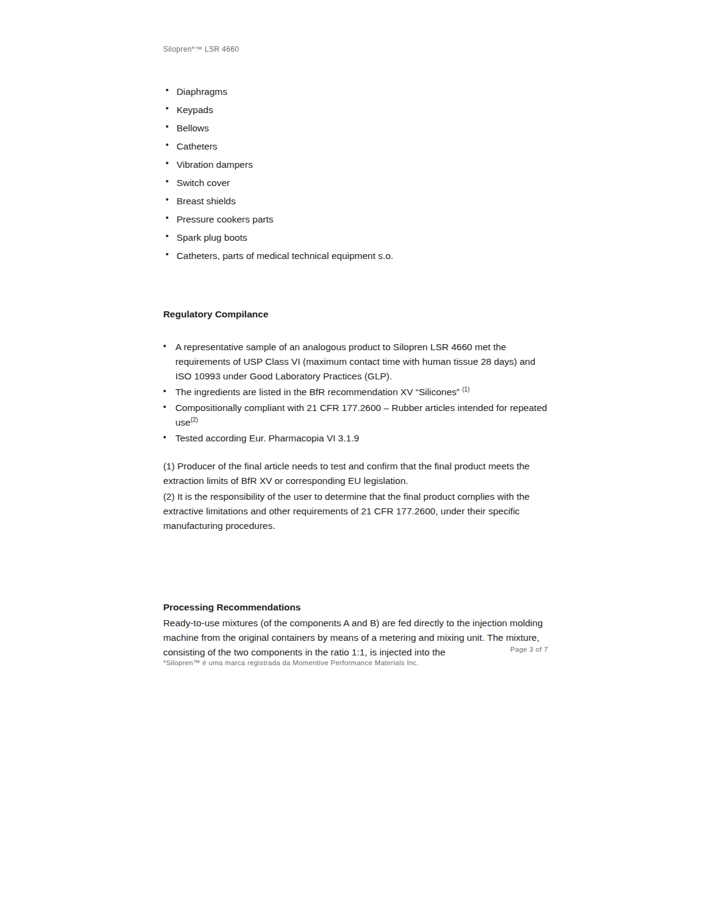Silopren*™ LSR 4660
Diaphragms
Keypads
Bellows
Catheters
Vibration dampers
Switch cover
Breast shields
Pressure cookers parts
Spark plug boots
Catheters, parts of medical technical equipment s.o.
Regulatory Compilance
A representative sample of an analogous product to Silopren LSR 4660 met the requirements of USP Class VI (maximum contact time with human tissue 28 days) and ISO 10993 under Good Laboratory Practices (GLP).
The ingredients are listed in the BfR recommendation XV “Silicones” (1)
Compositionally compliant with 21 CFR 177.2600 – Rubber articles intended for repeated use(2)
Tested according Eur. Pharmacopia VI 3.1.9
(1) Producer of the final article needs to test and confirm that the final product meets the extraction limits of BfR XV or corresponding EU legislation.
(2) It is the responsibility of the user to determine that the final product complies with the extractive limitations and other requirements of 21 CFR 177.2600, under their specific manufacturing procedures.
Processing Recommendations
Ready-to-use mixtures (of the components A and B) are fed directly to the injection molding machine from the original containers by means of a metering and mixing unit. The mixture, consisting of the two components in the ratio 1:1, is injected into the
Page 3 of 7
*Silopren™ é uma marca registrada da Momentive Performance Materials Inc.